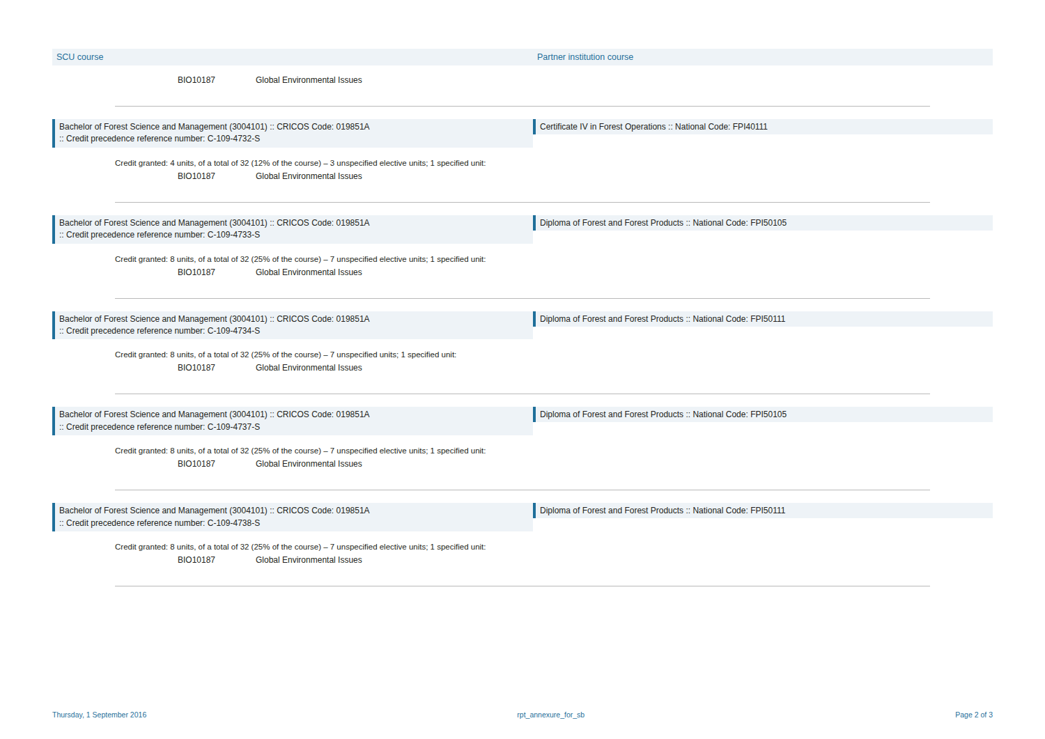SCU course
Partner institution course
BIO10187 Global Environmental Issues
Bachelor of Forest Science and Management (3004101) :: CRICOS Code: 019851A :: Credit precedence reference number: C-109-4732-S
Certificate IV in Forest Operations :: National Code: FPI40111
Credit granted: 4 units, of a total of 32 (12% of the course) – 3 unspecified elective units; 1 specified unit:
BIO10187 Global Environmental Issues
Bachelor of Forest Science and Management (3004101) :: CRICOS Code: 019851A :: Credit precedence reference number: C-109-4733-S
Diploma of Forest and Forest Products :: National Code: FPI50105
Credit granted: 8 units, of a total of 32 (25% of the course) – 7 unspecified elective units; 1 specified unit:
BIO10187 Global Environmental Issues
Bachelor of Forest Science and Management (3004101) :: CRICOS Code: 019851A :: Credit precedence reference number: C-109-4734-S
Diploma of Forest and Forest Products :: National Code: FPI50111
Credit granted: 8 units, of a total of 32 (25% of the course) – 7 unspecified units; 1 specified unit:
BIO10187 Global Environmental Issues
Bachelor of Forest Science and Management (3004101) :: CRICOS Code: 019851A :: Credit precedence reference number: C-109-4737-S
Diploma of Forest and Forest Products :: National Code: FPI50105
Credit granted: 8 units, of a total of 32 (25% of the course) – 7 unspecified elective units; 1 specified unit:
BIO10187 Global Environmental Issues
Bachelor of Forest Science and Management (3004101) :: CRICOS Code: 019851A :: Credit precedence reference number: C-109-4738-S
Diploma of Forest and Forest Products :: National Code: FPI50111
Credit granted: 8 units, of a total of 32 (25% of the course) – 7 unspecified elective units; 1 specified unit:
BIO10187 Global Environmental Issues
Thursday, 1 September 2016
rpt_annexure_for_sb
Page 2 of 3